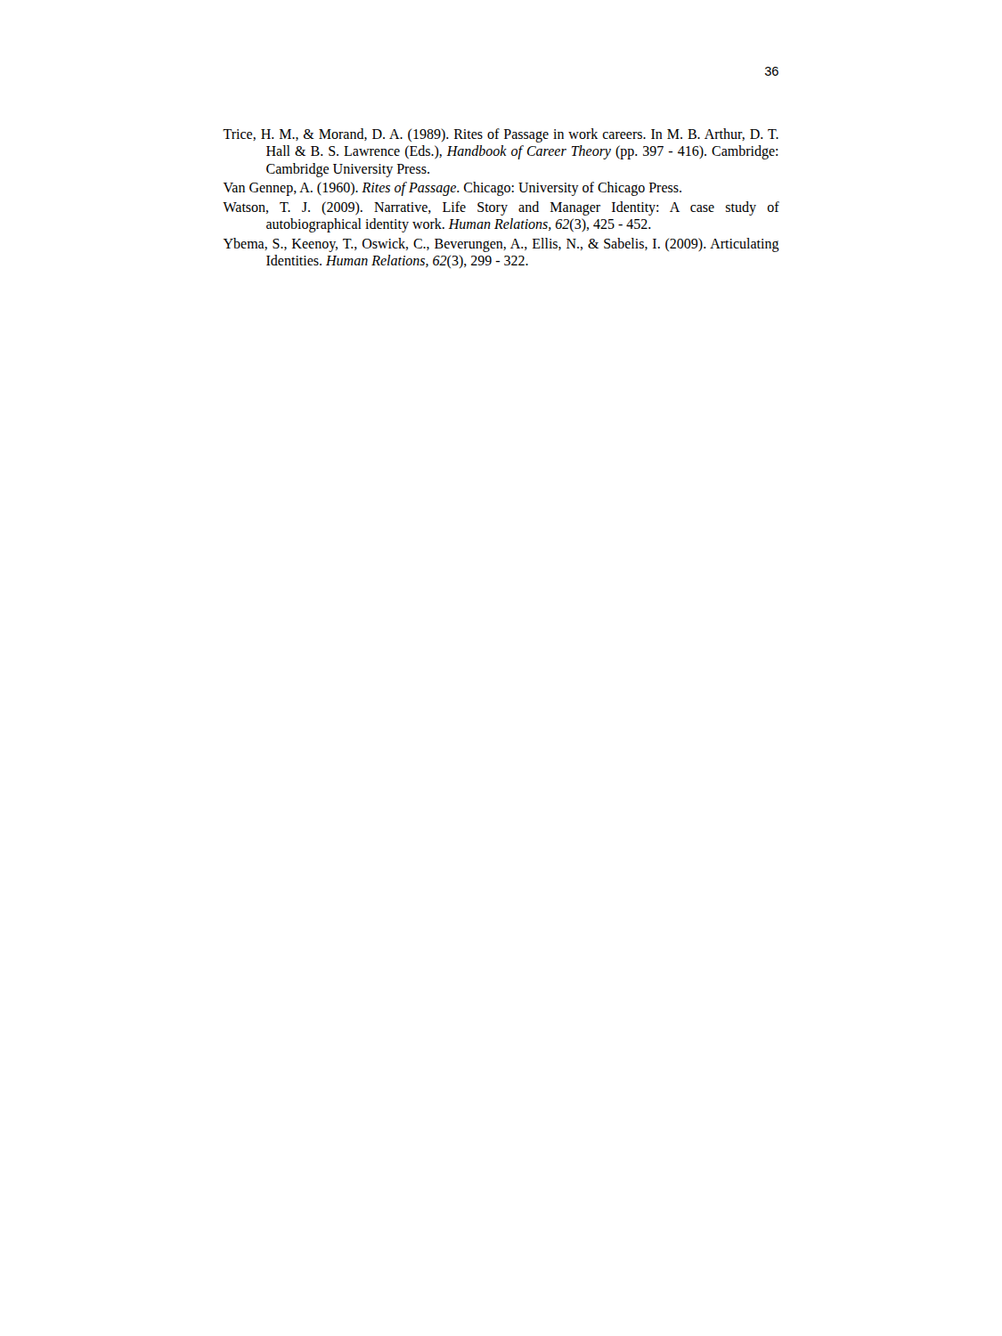36
Trice, H. M., & Morand, D. A. (1989). Rites of Passage in work careers. In M. B. Arthur, D. T. Hall & B. S. Lawrence (Eds.), Handbook of Career Theory (pp. 397 - 416). Cambridge: Cambridge University Press.
Van Gennep, A. (1960). Rites of Passage. Chicago: University of Chicago Press.
Watson, T. J. (2009). Narrative, Life Story and Manager Identity: A case study of autobiographical identity work. Human Relations, 62(3), 425 - 452.
Ybema, S., Keenoy, T., Oswick, C., Beverungen, A., Ellis, N., & Sabelis, I. (2009). Articulating Identities. Human Relations, 62(3), 299 - 322.